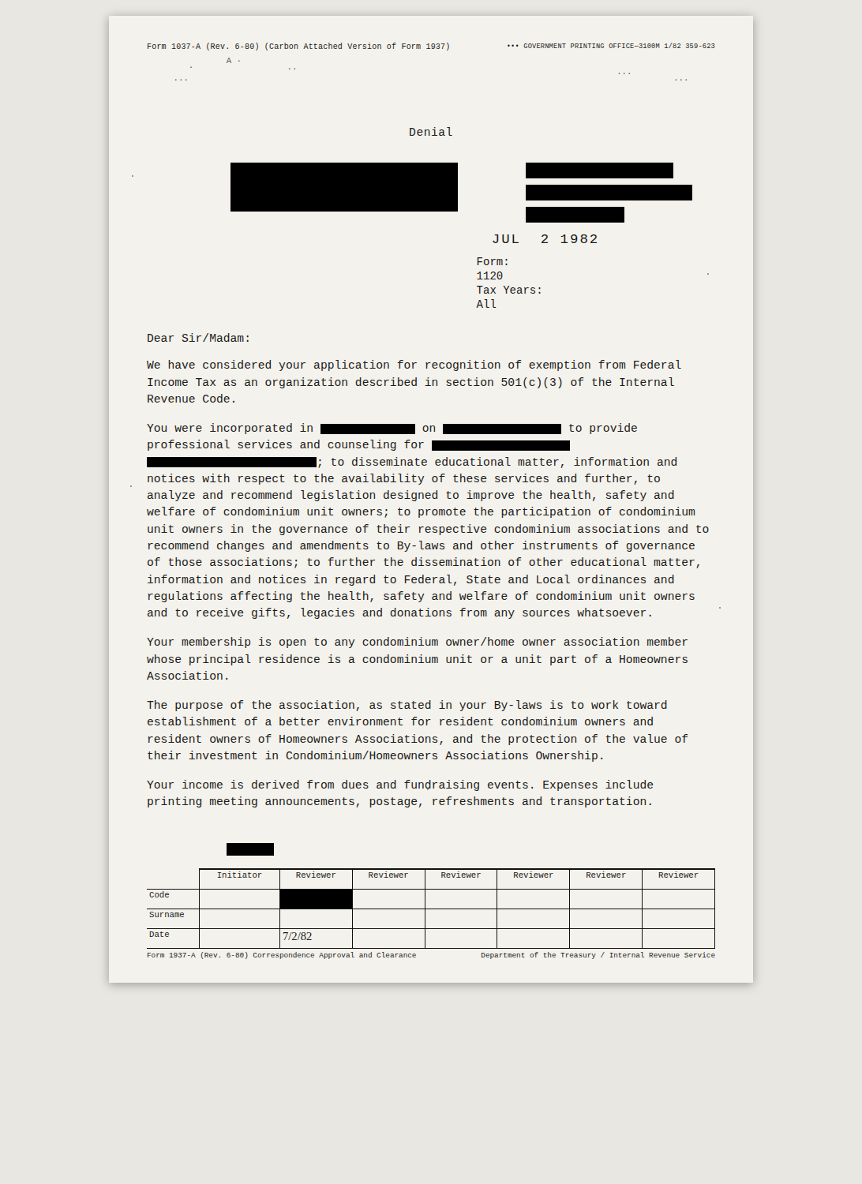Form 1037-A (Rev. 6-80) (Carbon Attached Version of Form 1937)
••• GOVERNMENT PRINTING OFFICE—3100M 1/82 359-623
· A · ·· ··· ··· ···
Denial
JUL 2 1982
Form:
1120
Tax Years:
All
Dear Sir/Madam:
We have considered your application for recognition of exemption from Federal Income Tax as an organization described in section 501(c)(3) of the Internal Revenue Code.
You were incorporated in on to provide professional services and counseling for ; to disseminate educational matter, information and notices with respect to the availability of these services and further, to analyze and recommend legislation designed to improve the health, safety and welfare of condominium unit owners; to promote the participation of condominium unit owners in the governance of their respective condominium associations and to recommend changes and amendments to By-laws and other instruments of governance of those associations; to further the dissemination of other educational matter, information and notices in regard to Federal, State and Local ordinances and regulations affecting the health, safety and welfare of condominium unit owners and to receive gifts, legacies and donations from any sources whatsoever.
Your membership is open to any condominium owner/home owner association member whose principal residence is a condominium unit or a unit part of a Homeowners Association.
The purpose of the association, as stated in your By-laws is to work toward establishment of a better environment for resident condominium owners and resident owners of Homeowners Associations, and the protection of the value of their investment in Condominium/Homeowners Associations Ownership.
Your income is derived from dues and fundraising events. Expenses include printing meeting announcements, postage, refreshments and transportation.
| | Initiator | Reviewer | Reviewer | Reviewer | Reviewer | Reviewer | Reviewer |
| Code | | | | | | | |
| Surname | | | | | | | |
| Date | | 7/2/82 | | | | | |
Form 1937-A (Rev. 6-80) Correspondence Approval and Clearance
Department of the Treasury / Internal Revenue Service